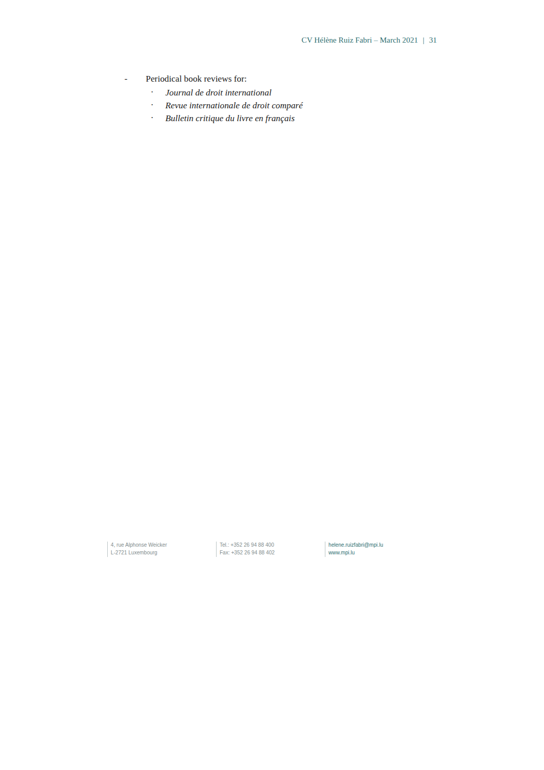CV Hélène Ruiz Fabri – March 2021 | 31
Periodical book reviews for:
Journal de droit international
Revue internationale de droit comparé
Bulletin critique du livre en français
4, rue Alphonse Weicker
L-2721 Luxembourg
Tel.: +352 26 94 88 400
Fax: +352 26 94 88 402
helene.ruizfabri@mpi.lu
www.mpi.lu